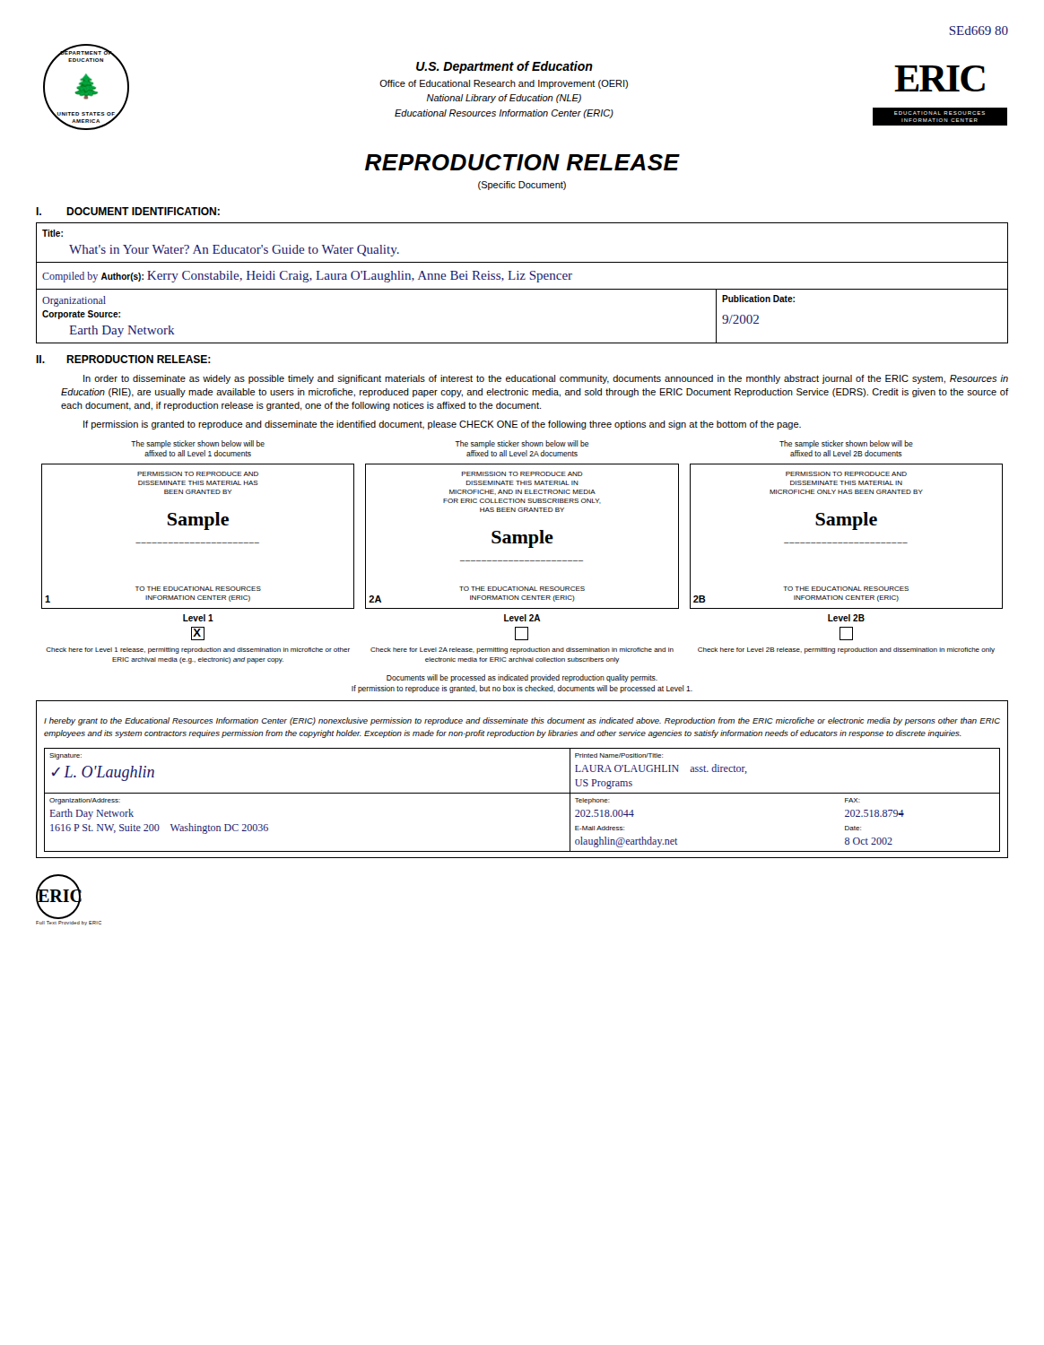SEd669 80
| DEPARTMENT OF EDUCATION 🌲 UNITED STATES OF AMERICA | U.S. Department of Education Office of Educational Research and Improvement (OERI) National Library of Education (NLE) Educational Resources Information Center (ERIC) | ERIC EDUCATIONAL RESOURCES INFORMATION CENTER |
REPRODUCTION RELEASE
(Specific Document)
I. DOCUMENT IDENTIFICATION:
| Title: What's in Your Water? An Educator's Guide to Water Quality. |
| Compiled by Author(s): Kerry Constabile, Heidi Craig, Laura O'Laughlin, Anne Bei Reiss, Liz Spencer |
| Organizational Corporate Source: Earth Day Network | Publication Date: 9/2002 |
II. REPRODUCTION RELEASE:
In order to disseminate as widely as possible timely and significant materials of interest to the educational community, documents announced in the monthly abstract journal of the ERIC system, Resources in Education (RIE), are usually made available to users in microfiche, reproduced paper copy, and electronic media, and sold through the ERIC Document Reproduction Service (EDRS). Credit is given to the source of each document, and, if reproduction release is granted, one of the following notices is affixed to the document.
If permission is granted to reproduce and disseminate the identified document, please CHECK ONE of the following three options and sign at the bottom of the page.
| The sample sticker shown below will be affixed to all Level 1 documents | The sample sticker shown below will be affixed to all Level 2A documents | The sample sticker shown below will be affixed to all Level 2B documents |
| PERMISSION TO REPRODUCE AND DISSEMINATE THIS MATERIAL HAS BEEN GRANTED BY Sample _______________________ TO THE EDUCATIONAL RESOURCES INFORMATION CENTER (ERIC) 1 | PERMISSION TO REPRODUCE AND DISSEMINATE THIS MATERIAL IN MICROFICHE, AND IN ELECTRONIC MEDIA FOR ERIC COLLECTION SUBSCRIBERS ONLY, HAS BEEN GRANTED BY Sample _______________________ TO THE EDUCATIONAL RESOURCES INFORMATION CENTER (ERIC) 2A | PERMISSION TO REPRODUCE AND DISSEMINATE THIS MATERIAL IN MICROFICHE ONLY HAS BEEN GRANTED BY Sample _______________________ TO THE EDUCATIONAL RESOURCES INFORMATION CENTER (ERIC) 2B |
| Level 1 | Level 2A | Level 2B |
| Check here for Level 1 release, permitting reproduction and dissemination in microfiche or other ERIC archival media (e.g., electronic) and paper copy. | Check here for Level 2A release, permitting reproduction and dissemination in microfiche and in electronic media for ERIC archival collection subscribers only | Check here for Level 2B release, permitting reproduction and dissemination in microfiche only |
Documents will be processed as indicated provided reproduction quality permits.
If permission to reproduce is granted, but no box is checked, documents will be processed at Level 1.
I hereby grant to the Educational Resources Information Center (ERIC) nonexclusive permission to reproduce and disseminate this document as indicated above. Reproduction from the ERIC microfiche or electronic media by persons other than ERIC employees and its system contractors requires permission from the copyright holder. Exception is made for non-profit reproduction by libraries and other service agencies to satisfy information needs of educators in response to discrete inquiries.
| Signature: ✓ L. O'Laughlin | Printed Name/Position/Title: LAURA O'LAUGHLIN asst. director, US Programs |
| Organization/Address: Earth Day Network 1616 P St. NW, Suite 200 Washington DC 20036 | / Telephone: 202.518.0044 / FAX: 202.518.879 4 / / E-Mail Address: olaughlin@earthday.net / Date: 8 Oct 2002 / |
ERIC
Full Text Provided by ERIC